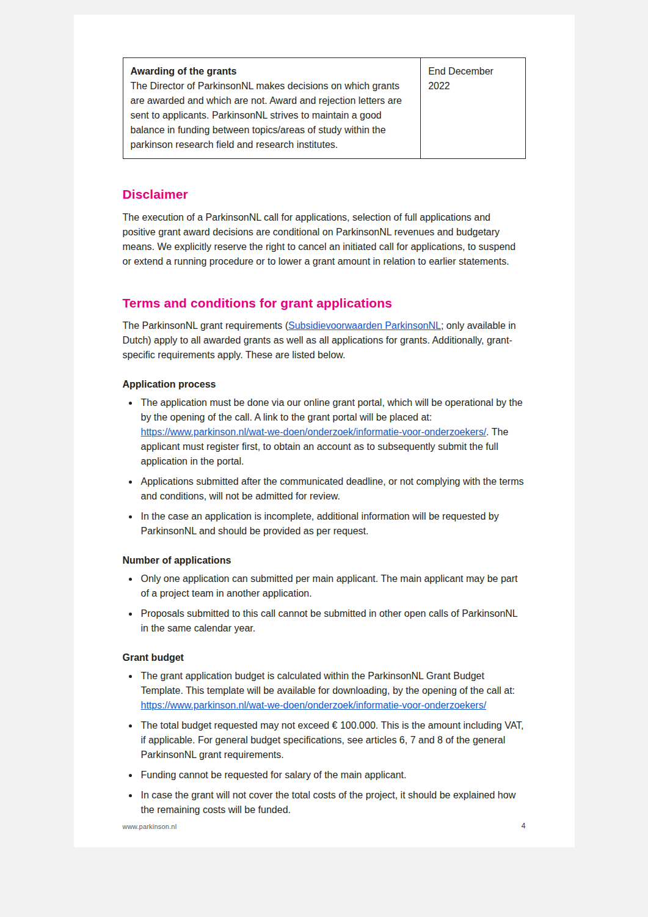| Awarding of the grants The Director of ParkinsonNL makes decisions on which grants are awarded and which are not. Award and rejection letters are sent to applicants. ParkinsonNL strives to maintain a good balance in funding between topics/areas of study within the parkinson research field and research institutes. | End December 2022 |
Disclaimer
The execution of a ParkinsonNL call for applications, selection of full applications and positive grant award decisions are conditional on ParkinsonNL revenues and budgetary means. We explicitly reserve the right to cancel an initiated call for applications, to suspend or extend a running procedure or to lower a grant amount in relation to earlier statements.
Terms and conditions for grant applications
The ParkinsonNL grant requirements (Subsidievoorwaarden ParkinsonNL; only available in Dutch) apply to all awarded grants as well as all applications for grants. Additionally, grant-specific requirements apply. These are listed below.
Application process
The application must be done via our online grant portal, which will be operational by the by the opening of the call. A link to the grant portal will be placed at: https://www.parkinson.nl/wat-we-doen/onderzoek/informatie-voor-onderzoekers/. The applicant must register first, to obtain an account as to subsequently submit the full application in the portal.
Applications submitted after the communicated deadline, or not complying with the terms and conditions, will not be admitted for review.
In the case an application is incomplete, additional information will be requested by ParkinsonNL and should be provided as per request.
Number of applications
Only one application can submitted per main applicant. The main applicant may be part of a project team in another application.
Proposals submitted to this call cannot be submitted in other open calls of ParkinsonNL in the same calendar year.
Grant budget
The grant application budget is calculated within the ParkinsonNL Grant Budget Template. This template will be available for downloading, by the opening of the call at: https://www.parkinson.nl/wat-we-doen/onderzoek/informatie-voor-onderzoekers/
The total budget requested may not exceed € 100.000. This is the amount including VAT, if applicable. For general budget specifications, see articles 6, 7 and 8 of the general ParkinsonNL grant requirements.
Funding cannot be requested for salary of the main applicant.
In case the grant will not cover the total costs of the project, it should be explained how the remaining costs will be funded.
www.parkinson.nl 4